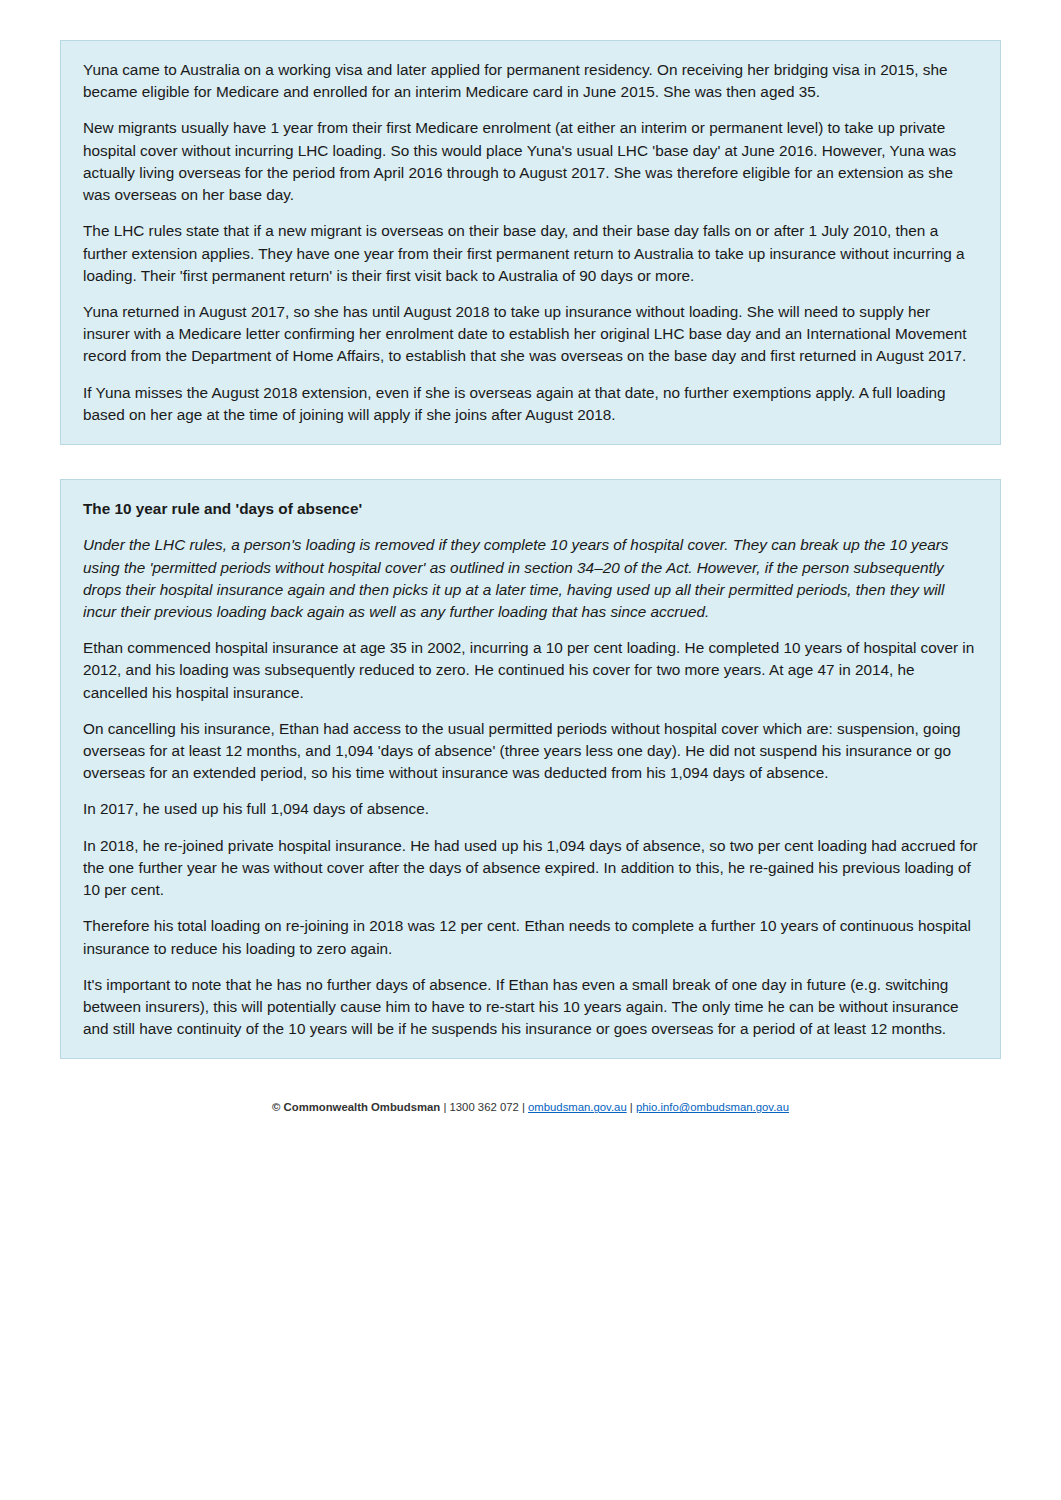Yuna came to Australia on a working visa and later applied for permanent residency. On receiving her bridging visa in 2015, she became eligible for Medicare and enrolled for an interim Medicare card in June 2015. She was then aged 35.
New migrants usually have 1 year from their first Medicare enrolment (at either an interim or permanent level) to take up private hospital cover without incurring LHC loading. So this would place Yuna's usual LHC 'base day' at June 2016. However, Yuna was actually living overseas for the period from April 2016 through to August 2017. She was therefore eligible for an extension as she was overseas on her base day.
The LHC rules state that if a new migrant is overseas on their base day, and their base day falls on or after 1 July 2010, then a further extension applies. They have one year from their first permanent return to Australia to take up insurance without incurring a loading. Their 'first permanent return' is their first visit back to Australia of 90 days or more.
Yuna returned in August 2017, so she has until August 2018 to take up insurance without loading. She will need to supply her insurer with a Medicare letter confirming her enrolment date to establish her original LHC base day and an International Movement record from the Department of Home Affairs, to establish that she was overseas on the base day and first returned in August 2017.
If Yuna misses the August 2018 extension, even if she is overseas again at that date, no further exemptions apply. A full loading based on her age at the time of joining will apply if she joins after August 2018.
The 10 year rule and 'days of absence'
Under the LHC rules, a person's loading is removed if they complete 10 years of hospital cover. They can break up the 10 years using the 'permitted periods without hospital cover' as outlined in section 34–20 of the Act. However, if the person subsequently drops their hospital insurance again and then picks it up at a later time, having used up all their permitted periods, then they will incur their previous loading back again as well as any further loading that has since accrued.
Ethan commenced hospital insurance at age 35 in 2002, incurring a 10 per cent loading. He completed 10 years of hospital cover in 2012, and his loading was subsequently reduced to zero. He continued his cover for two more years. At age 47 in 2014, he cancelled his hospital insurance.
On cancelling his insurance, Ethan had access to the usual permitted periods without hospital cover which are: suspension, going overseas for at least 12 months, and 1,094 'days of absence' (three years less one day). He did not suspend his insurance or go overseas for an extended period, so his time without insurance was deducted from his 1,094 days of absence.
In 2017, he used up his full 1,094 days of absence.
In 2018, he re-joined private hospital insurance. He had used up his 1,094 days of absence, so two per cent loading had accrued for the one further year he was without cover after the days of absence expired. In addition to this, he re-gained his previous loading of 10 per cent.
Therefore his total loading on re-joining in 2018 was 12 per cent. Ethan needs to complete a further 10 years of continuous hospital insurance to reduce his loading to zero again.
It's important to note that he has no further days of absence. If Ethan has even a small break of one day in future (e.g. switching between insurers), this will potentially cause him to have to re-start his 10 years again. The only time he can be without insurance and still have continuity of the 10 years will be if he suspends his insurance or goes overseas for a period of at least 12 months.
© Commonwealth Ombudsman | 1300 362 072 | ombudsman.gov.au | phio.info@ombudsman.gov.au